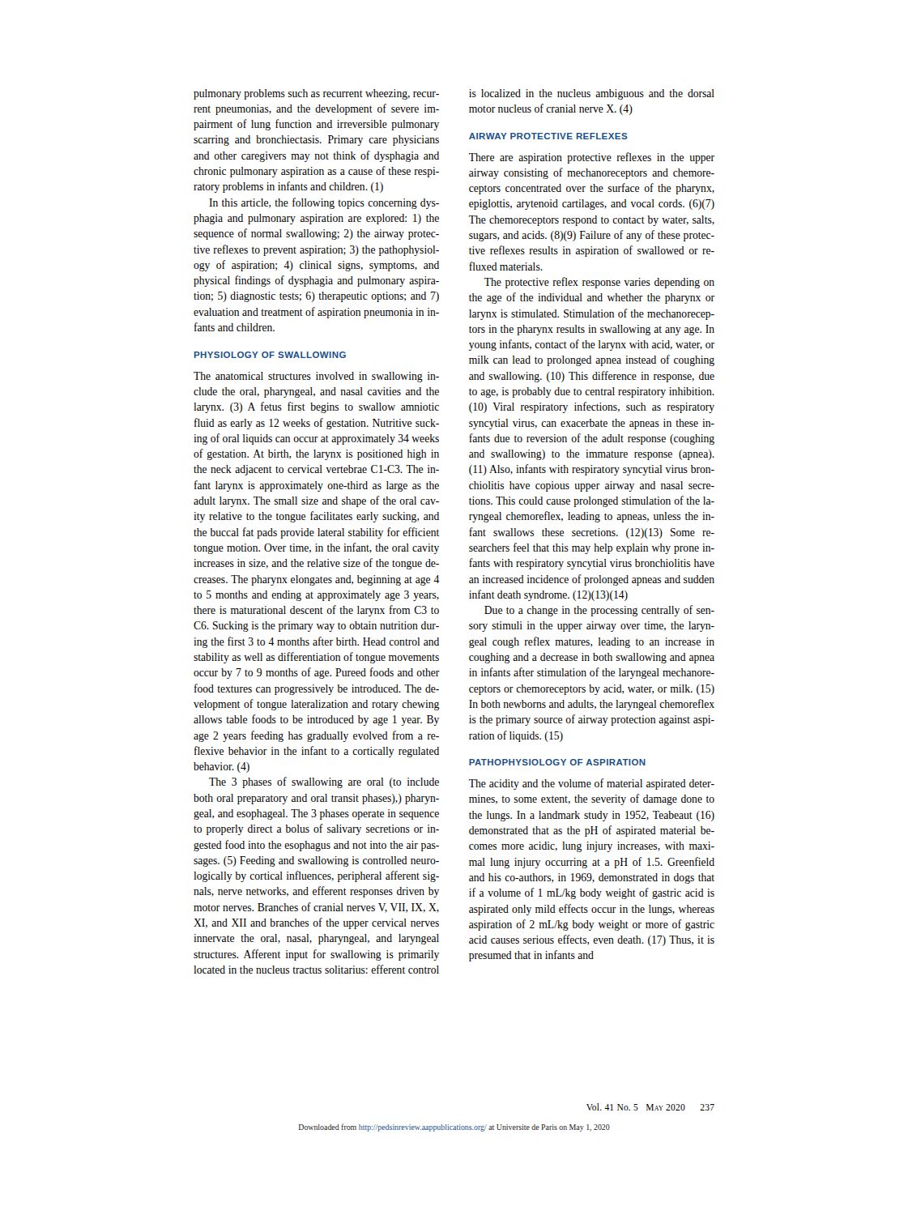pulmonary problems such as recurrent wheezing, recurrent pneumonias, and the development of severe impairment of lung function and irreversible pulmonary scarring and bronchiectasis. Primary care physicians and other caregivers may not think of dysphagia and chronic pulmonary aspiration as a cause of these respiratory problems in infants and children. (1)
In this article, the following topics concerning dysphagia and pulmonary aspiration are explored: 1) the sequence of normal swallowing; 2) the airway protective reflexes to prevent aspiration; 3) the pathophysiology of aspiration; 4) clinical signs, symptoms, and physical findings of dysphagia and pulmonary aspiration; 5) diagnostic tests; 6) therapeutic options; and 7) evaluation and treatment of aspiration pneumonia in infants and children.
Physiology of Swallowing
The anatomical structures involved in swallowing include the oral, pharyngeal, and nasal cavities and the larynx. (3) A fetus first begins to swallow amniotic fluid as early as 12 weeks of gestation. Nutritive sucking of oral liquids can occur at approximately 34 weeks of gestation. At birth, the larynx is positioned high in the neck adjacent to cervical vertebrae C1-C3. The infant larynx is approximately one-third as large as the adult larynx. The small size and shape of the oral cavity relative to the tongue facilitates early sucking, and the buccal fat pads provide lateral stability for efficient tongue motion. Over time, in the infant, the oral cavity increases in size, and the relative size of the tongue decreases. The pharynx elongates and, beginning at age 4 to 5 months and ending at approximately age 3 years, there is maturational descent of the larynx from C3 to C6. Sucking is the primary way to obtain nutrition during the first 3 to 4 months after birth. Head control and stability as well as differentiation of tongue movements occur by 7 to 9 months of age. Pureed foods and other food textures can progressively be introduced. The development of tongue lateralization and rotary chewing allows table foods to be introduced by age 1 year. By age 2 years feeding has gradually evolved from a reflexive behavior in the infant to a cortically regulated behavior. (4)
The 3 phases of swallowing are oral (to include both oral preparatory and oral transit phases),) pharyngeal, and esophageal. The 3 phases operate in sequence to properly direct a bolus of salivary secretions or ingested food into the esophagus and not into the air passages. (5) Feeding and swallowing is controlled neurologically by cortical influences, peripheral afferent signals, nerve networks, and efferent responses driven by motor nerves. Branches of cranial nerves V, VII, IX, X, XI, and XII and branches of the upper cervical nerves innervate the oral, nasal, pharyngeal, and laryngeal structures. Afferent input for swallowing is primarily located in the nucleus tractus solitarius: efferent control is localized in the nucleus ambiguous and the dorsal motor nucleus of cranial nerve X. (4)
Airway Protective Reflexes
There are aspiration protective reflexes in the upper airway consisting of mechanoreceptors and chemoreceptors concentrated over the surface of the pharynx, epiglottis, arytenoid cartilages, and vocal cords. (6)(7) The chemoreceptors respond to contact by water, salts, sugars, and acids. (8)(9) Failure of any of these protective reflexes results in aspiration of swallowed or refluxed materials.
The protective reflex response varies depending on the age of the individual and whether the pharynx or larynx is stimulated. Stimulation of the mechanoreceptors in the pharynx results in swallowing at any age. In young infants, contact of the larynx with acid, water, or milk can lead to prolonged apnea instead of coughing and swallowing. (10) This difference in response, due to age, is probably due to central respiratory inhibition. (10) Viral respiratory infections, such as respiratory syncytial virus, can exacerbate the apneas in these infants due to reversion of the adult response (coughing and swallowing) to the immature response (apnea). (11) Also, infants with respiratory syncytial virus bronchiolitis have copious upper airway and nasal secretions. This could cause prolonged stimulation of the laryngeal chemoreflex, leading to apneas, unless the infant swallows these secretions. (12)(13) Some researchers feel that this may help explain why prone infants with respiratory syncytial virus bronchiolitis have an increased incidence of prolonged apneas and sudden infant death syndrome. (12)(13)(14)
Due to a change in the processing centrally of sensory stimuli in the upper airway over time, the laryngeal cough reflex matures, leading to an increase in coughing and a decrease in both swallowing and apnea in infants after stimulation of the laryngeal mechanoreceptors or chemoreceptors by acid, water, or milk. (15) In both newborns and adults, the laryngeal chemoreflex is the primary source of airway protection against aspiration of liquids. (15)
Pathophysiology of Aspiration
The acidity and the volume of material aspirated determines, to some extent, the severity of damage done to the lungs. In a landmark study in 1952, Teabeaut (16) demonstrated that as the pH of aspirated material becomes more acidic, lung injury increases, with maximal lung injury occurring at a pH of 1.5. Greenfield and his co-authors, in 1969, demonstrated in dogs that if a volume of 1 mL/kg body weight of gastric acid is aspirated only mild effects occur in the lungs, whereas aspiration of 2 mL/kg body weight or more of gastric acid causes serious effects, even death. (17) Thus, it is presumed that in infants and
Vol. 41 No. 5 May 2020237
Downloaded from http://pedsinreview.aappublications.org/ at Universite de Paris on May 1, 2020